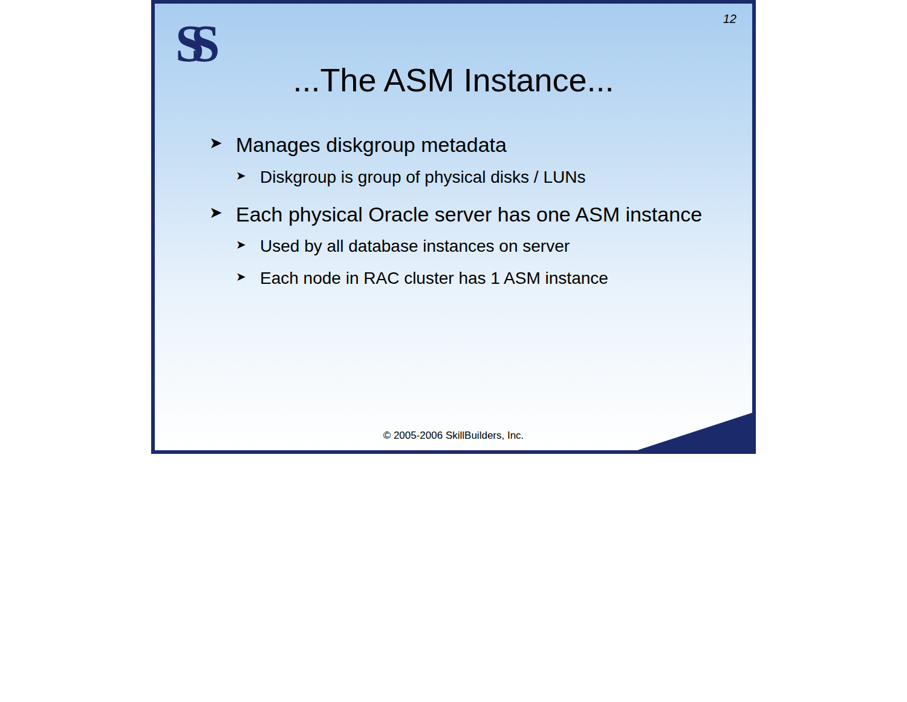12
SS
...The ASM Instance...
Manages diskgroup metadata
Diskgroup is group of physical disks / LUNs
Each physical Oracle server has one ASM instance
Used by all database instances on server
Each node in RAC cluster has 1 ASM instance
© 2005-2006 SkillBuilders, Inc.